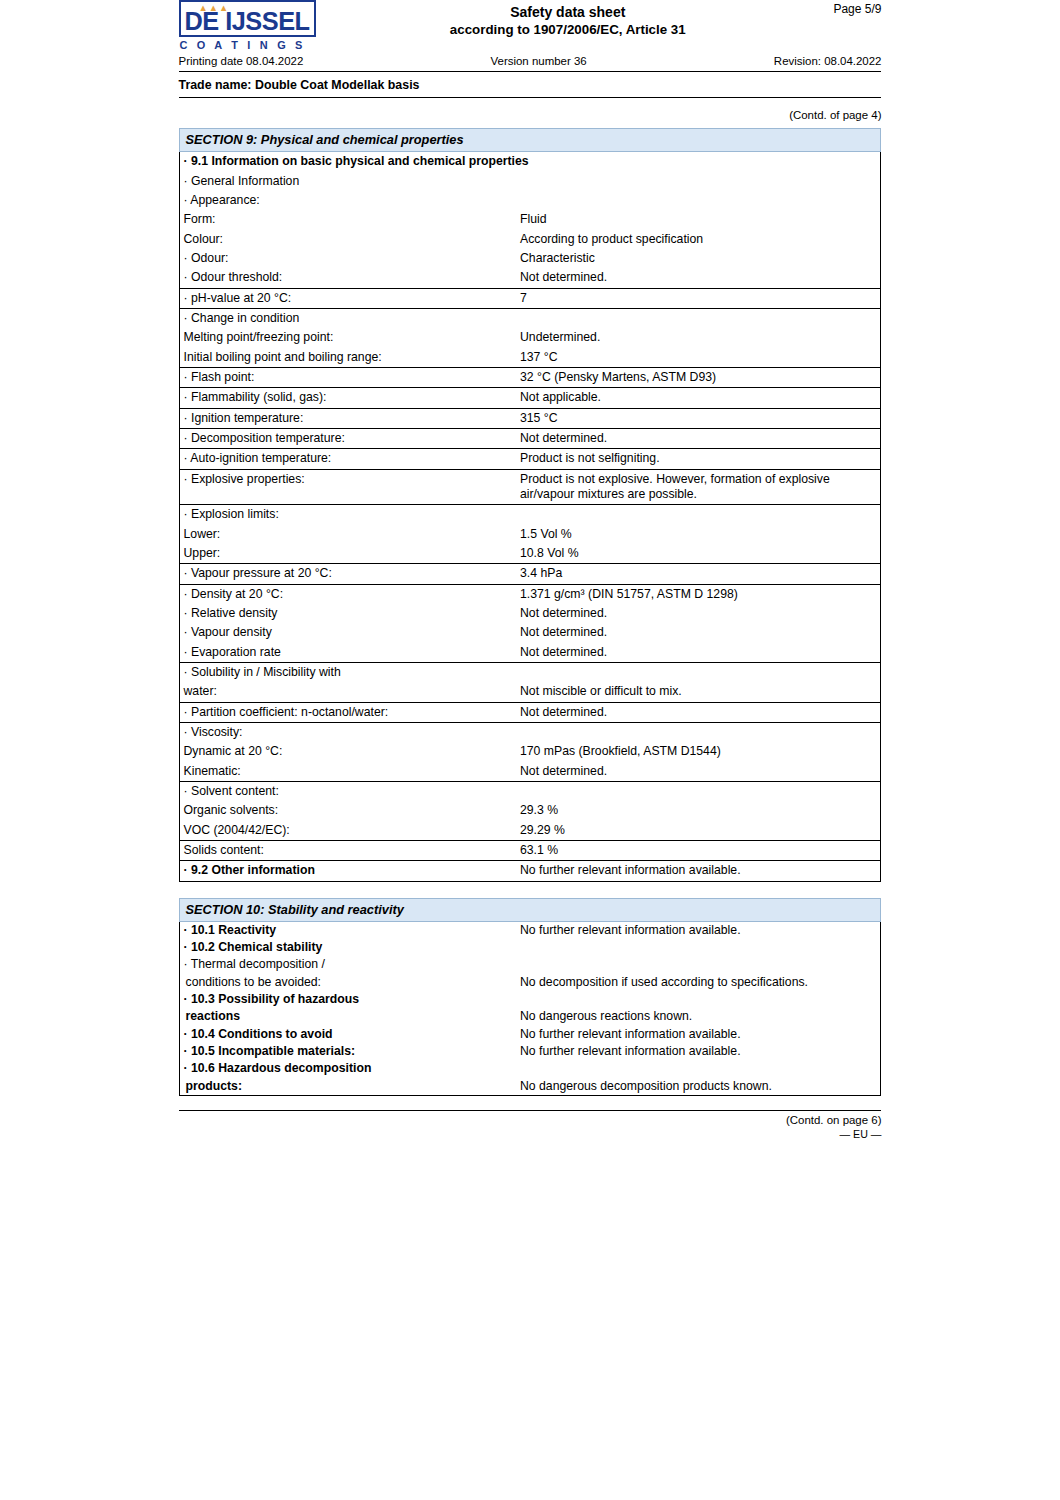▲▲▲ DE IJSSEL
C O A T I N G S
Safety data sheet
according to 1907/2006/EC, Article 31
Page 5/9
Printing date 08.04.2022
Version number 36
Revision: 08.04.2022
Trade name: Double Coat Modellak basis
(Contd. of page 4)
SECTION 9: Physical and chemical properties
| · 9.1 Information on basic physical and chemical properties |
| · General Information |
| · Appearance: |
| Form: | Fluid |
| Colour: | According to product specification |
| · Odour: | Characteristic |
| · Odour threshold: | Not determined. |
| · pH-value at 20 °C: | 7 |
| · Change in condition |
| Melting point/freezing point: | Undetermined. |
| Initial boiling point and boiling range: | 137 °C |
| · Flash point: | 32 °C (Pensky Martens, ASTM D93) |
| · Flammability (solid, gas): | Not applicable. |
| · Ignition temperature: | 315 °C |
| · Decomposition temperature: | Not determined. |
| · Auto-ignition temperature: | Product is not selfigniting. |
| · Explosive properties: | Product is not explosive. However, formation of explosive air/vapour mixtures are possible. |
| · Explosion limits: |
| Lower: | 1.5 Vol % |
| Upper: | 10.8 Vol % |
| · Vapour pressure at 20 °C: | 3.4 hPa |
| · Density at 20 °C: | 1.371 g/cm³ (DIN 51757, ASTM D 1298) |
| · Relative density | Not determined. |
| · Vapour density | Not determined. |
| · Evaporation rate | Not determined. |
| · Solubility in / Miscibility with | |
| water: | Not miscible or difficult to mix. |
| · Partition coefficient: n-octanol/water: | Not determined. |
| · Viscosity: | |
| Dynamic at 20 °C: | 170 mPas (Brookfield, ASTM D1544) |
| Kinematic: | Not determined. |
| · Solvent content: | |
| Organic solvents: | 29.3 % |
| VOC (2004/42/EC): | 29.29 % |
| Solids content: | 63.1 % |
| · 9.2 Other information | No further relevant information available. |
SECTION 10: Stability and reactivity
| · 10.1 Reactivity | No further relevant information available. |
| · 10.2 Chemical stability | |
| · Thermal decomposition / | |
| conditions to be avoided: | No decomposition if used according to specifications. |
| · 10.3 Possibility of hazardous | |
| reactions | No dangerous reactions known. |
| · 10.4 Conditions to avoid | No further relevant information available. |
| · 10.5 Incompatible materials: | No further relevant information available. |
| · 10.6 Hazardous decomposition | |
| products: | No dangerous decomposition products known. |
(Contd. on page 6)
— EU —